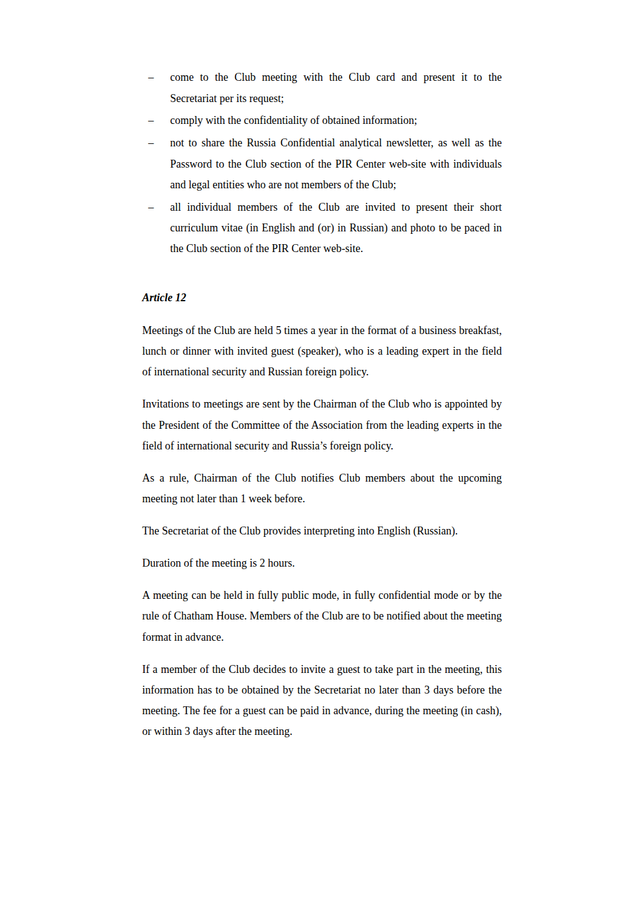come to the Club meeting with the Club card and present it to the Secretariat per its request;
comply with the confidentiality of obtained information;
not to share the Russia Confidential analytical newsletter, as well as the Password to the Club section of the PIR Center web-site with individuals and legal entities who are not members of the Club;
all individual members of the Club are invited to present their short curriculum vitae (in English and (or) in Russian) and photo to be paced in the Club section of the PIR Center web-site.
Article 12
Meetings of the Club are held 5 times a year in the format of a business breakfast, lunch or dinner with invited guest (speaker), who is a leading expert in the field of international security and Russian foreign policy.
Invitations to meetings are sent by the Chairman of the Club who is appointed by the President of the Committee of the Association from the leading experts in the field of international security and Russia’s foreign policy.
As a rule, Chairman of the Club notifies Club members about the upcoming meeting not later than 1 week before.
The Secretariat of the Club provides interpreting into English (Russian).
Duration of the meeting is 2 hours.
A meeting can be held in fully public mode, in fully confidential mode or by the rule of Chatham House. Members of the Club are to be notified about the meeting format in advance.
If a member of the Club decides to invite a guest to take part in the meeting, this information has to be obtained by the Secretariat no later than 3 days before the meeting. The fee for a guest can be paid in advance, during the meeting (in cash), or within 3 days after the meeting.